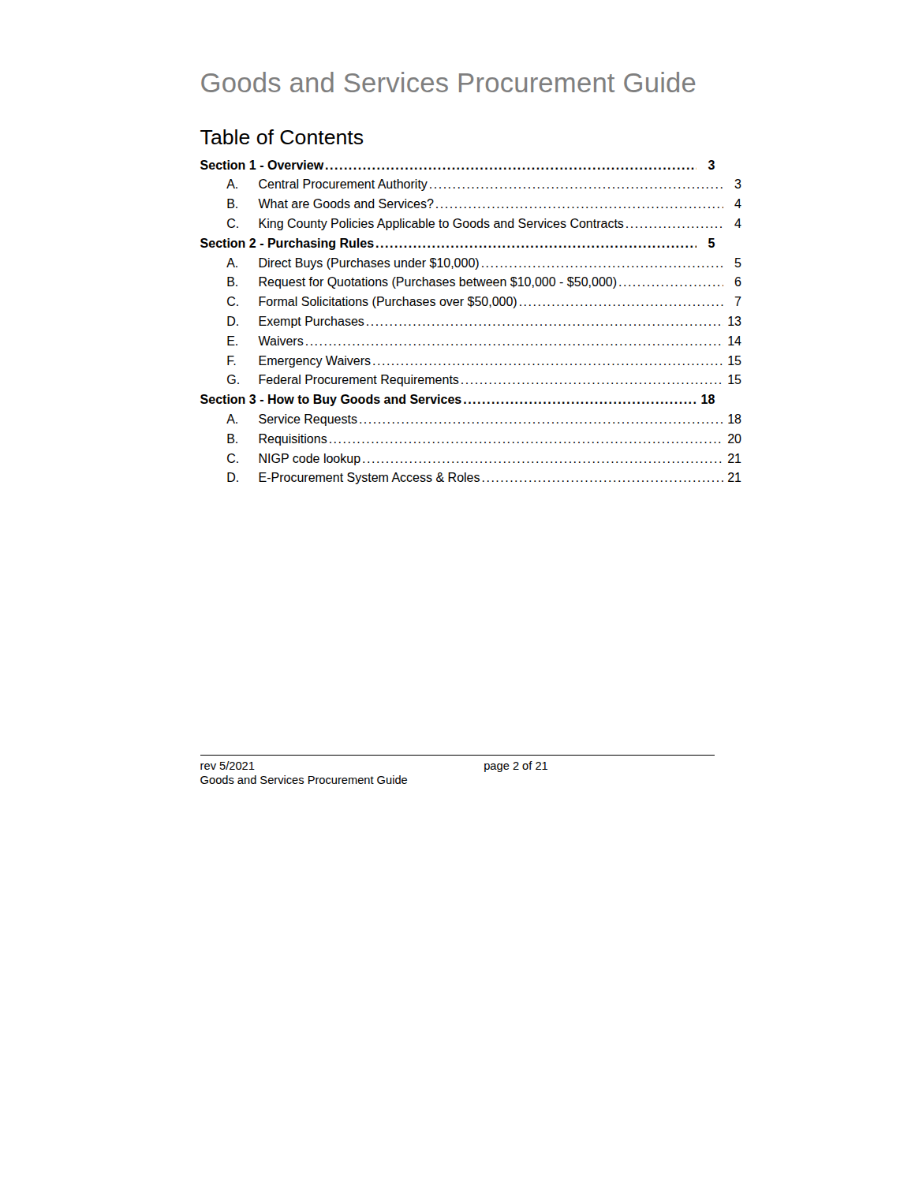Goods and Services Procurement Guide
Table of Contents
Section 1 - Overview ........................................................................................................... 3
A. Central Procurement Authority ............................................................................................. 3
B. What are Goods and Services? ......................................................................................... 4
C. King County Policies Applicable to Goods and Services Contracts ................................. 4
Section 2 - Purchasing Rules ......................................................................................... 5
A. Direct Buys (Purchases under $10,000) ............................................................................ 5
B. Request for Quotations (Purchases between $10,000 - $50,000) ................................... 6
C. Formal Solicitations (Purchases over $50,000) .................................................................... 7
D. Exempt Purchases ............................................................................................................ 13
E. Waivers .......................................................................................................................... 14
F. Emergency Waivers .......................................................................................................... 15
G. Federal Procurement Requirements ............................................................................... 15
Section 3 - How to Buy Goods and Services ........................................................................... 18
A. Service Requests .............................................................................................................. 18
B. Requisitions ..................................................................................................................... 20
C. NIGP code lookup ............................................................................................................. 21
D. E-Procurement System Access & Roles ......................................................................... 21
rev 5/2021
Goods and Services Procurement Guide
page 2 of 21